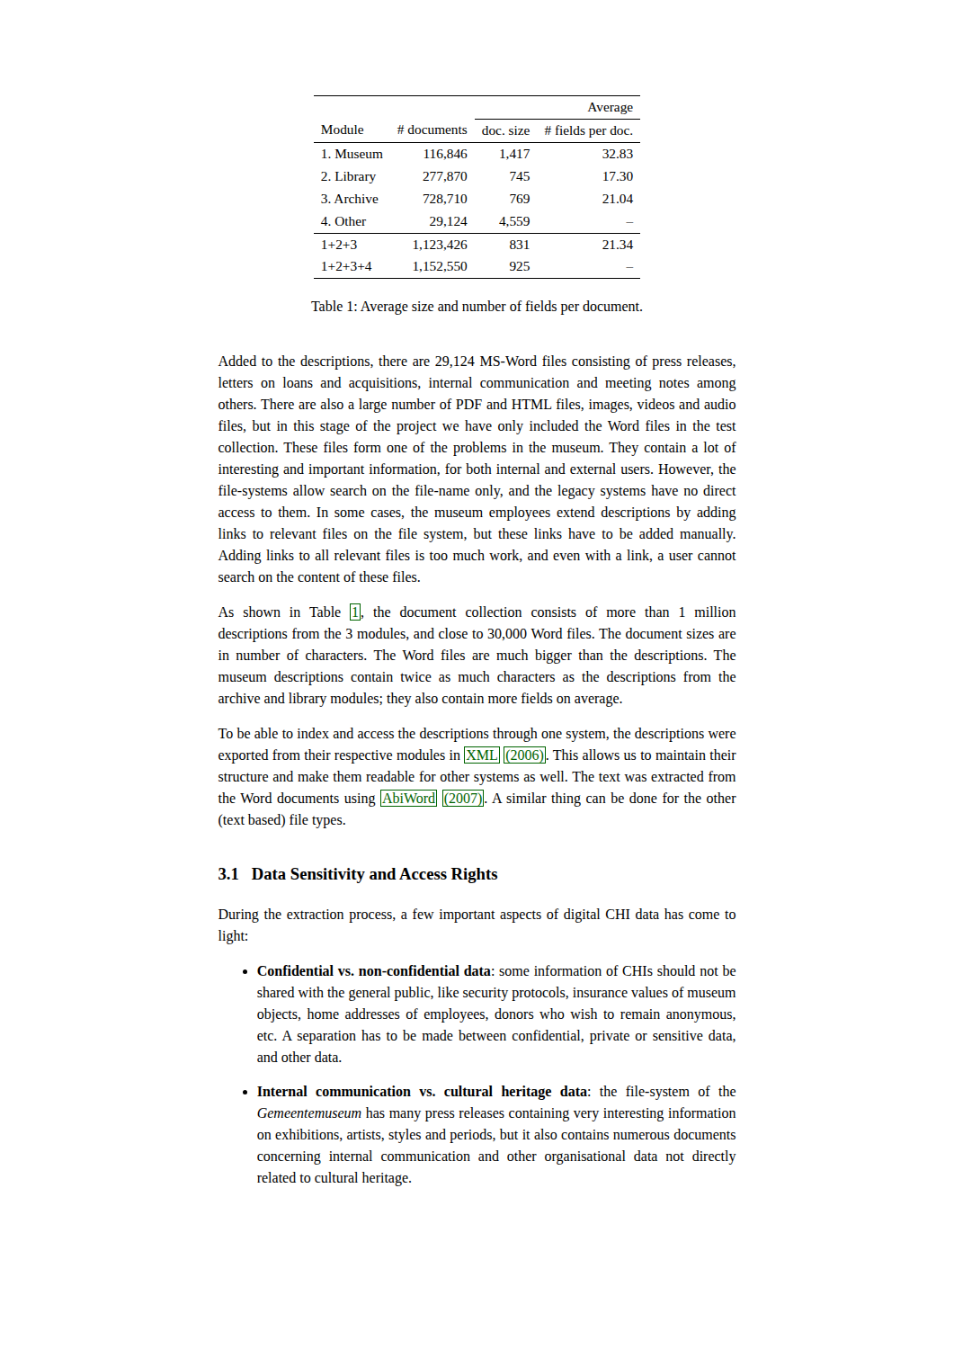| | | Average |
| --- | --- | --- |
| Module | # documents | doc. size | # fields per doc. |
| 1. Museum | 116,846 | 1,417 | 32.83 |
| 2. Library | 277,870 | 745 | 17.30 |
| 3. Archive | 728,710 | 769 | 21.04 |
| 4. Other | 29,124 | 4,559 | – |
| 1+2+3 | 1,123,426 | 831 | 21.34 |
| 1+2+3+4 | 1,152,550 | 925 | – |
Table 1: Average size and number of fields per document.
Added to the descriptions, there are 29,124 MS-Word files consisting of press releases, letters on loans and acquisitions, internal communication and meeting notes among others. There are also a large number of PDF and HTML files, images, videos and audio files, but in this stage of the project we have only included the Word files in the test collection. These files form one of the problems in the museum. They contain a lot of interesting and important information, for both internal and external users. However, the file-systems allow search on the file-name only, and the legacy systems have no direct access to them. In some cases, the museum employees extend descriptions by adding links to relevant files on the file system, but these links have to be added manually. Adding links to all relevant files is too much work, and even with a link, a user cannot search on the content of these files.
As shown in Table 1, the document collection consists of more than 1 million descriptions from the 3 modules, and close to 30,000 Word files. The document sizes are in number of characters. The Word files are much bigger than the descriptions. The museum descriptions contain twice as much characters as the descriptions from the archive and library modules; they also contain more fields on average.
To be able to index and access the descriptions through one system, the descriptions were exported from their respective modules in XML (2006). This allows us to maintain their structure and make them readable for other systems as well. The text was extracted from the Word documents using AbiWord (2007). A similar thing can be done for the other (text based) file types.
3.1 Data Sensitivity and Access Rights
During the extraction process, a few important aspects of digital CHI data has come to light:
Confidential vs. non-confidential data: some information of CHIs should not be shared with the general public, like security protocols, insurance values of museum objects, home addresses of employees, donors who wish to remain anonymous, etc. A separation has to be made between confidential, private or sensitive data, and other data.
Internal communication vs. cultural heritage data: the file-system of the Gemeentemuseum has many press releases containing very interesting information on exhibitions, artists, styles and periods, but it also contains numerous documents concerning internal communication and other organisational data not directly related to cultural heritage.